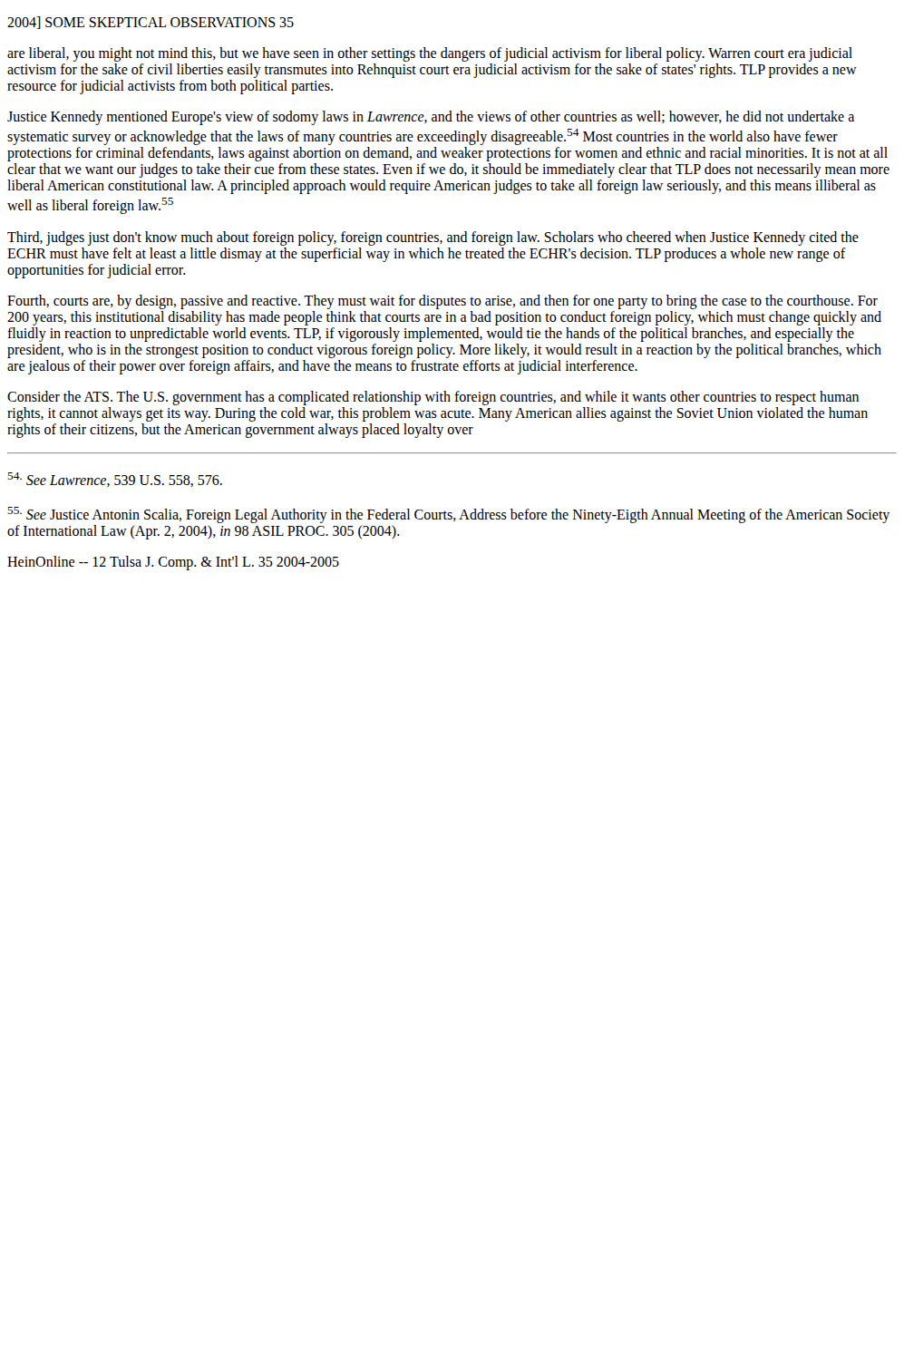2004] SOME SKEPTICAL OBSERVATIONS 35
are liberal, you might not mind this, but we have seen in other settings the dangers of judicial activism for liberal policy. Warren court era judicial activism for the sake of civil liberties easily transmutes into Rehnquist court era judicial activism for the sake of states' rights. TLP provides a new resource for judicial activists from both political parties.
Justice Kennedy mentioned Europe's view of sodomy laws in Lawrence, and the views of other countries as well; however, he did not undertake a systematic survey or acknowledge that the laws of many countries are exceedingly disagreeable.54 Most countries in the world also have fewer protections for criminal defendants, laws against abortion on demand, and weaker protections for women and ethnic and racial minorities. It is not at all clear that we want our judges to take their cue from these states. Even if we do, it should be immediately clear that TLP does not necessarily mean more liberal American constitutional law. A principled approach would require American judges to take all foreign law seriously, and this means illiberal as well as liberal foreign law.55
Third, judges just don't know much about foreign policy, foreign countries, and foreign law. Scholars who cheered when Justice Kennedy cited the ECHR must have felt at least a little dismay at the superficial way in which he treated the ECHR's decision. TLP produces a whole new range of opportunities for judicial error.
Fourth, courts are, by design, passive and reactive. They must wait for disputes to arise, and then for one party to bring the case to the courthouse. For 200 years, this institutional disability has made people think that courts are in a bad position to conduct foreign policy, which must change quickly and fluidly in reaction to unpredictable world events. TLP, if vigorously implemented, would tie the hands of the political branches, and especially the president, who is in the strongest position to conduct vigorous foreign policy. More likely, it would result in a reaction by the political branches, which are jealous of their power over foreign affairs, and have the means to frustrate efforts at judicial interference.
Consider the ATS. The U.S. government has a complicated relationship with foreign countries, and while it wants other countries to respect human rights, it cannot always get its way. During the cold war, this problem was acute. Many American allies against the Soviet Union violated the human rights of their citizens, but the American government always placed loyalty over
54. See Lawrence, 539 U.S. 558, 576.
55. See Justice Antonin Scalia, Foreign Legal Authority in the Federal Courts, Address before the Ninety-Eigth Annual Meeting of the American Society of International Law (Apr. 2, 2004), in 98 ASIL PROC. 305 (2004).
HeinOnline -- 12 Tulsa J. Comp. & Int'l L. 35 2004-2005